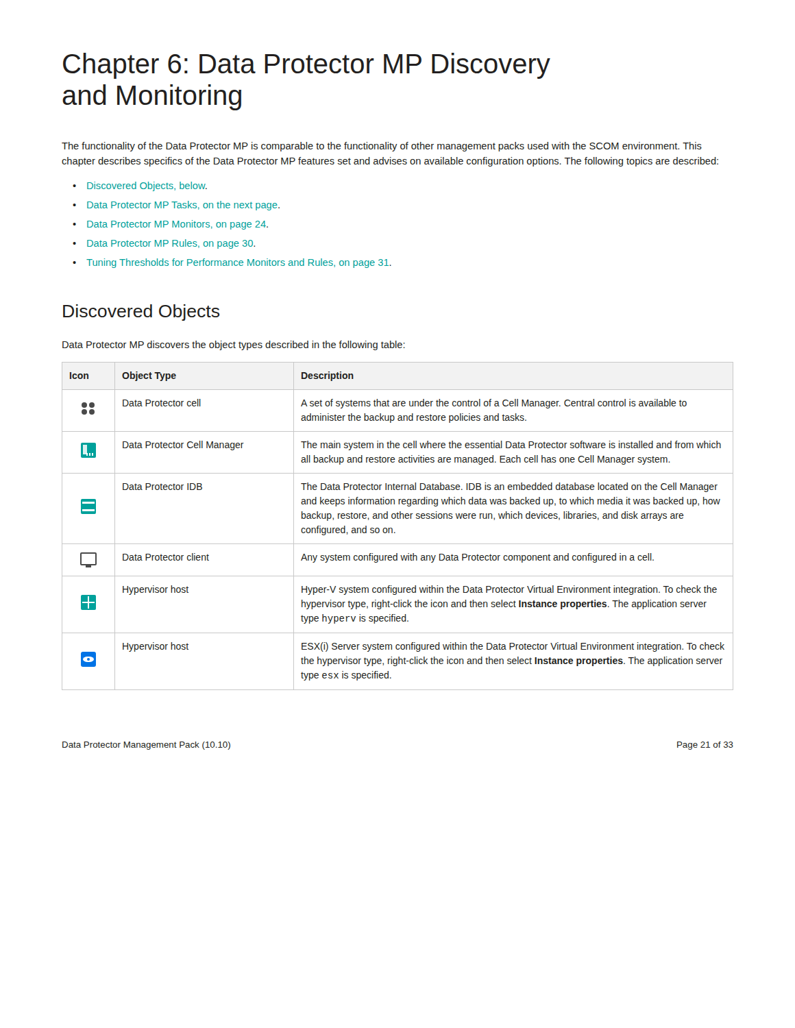Chapter 6: Data Protector MP Discovery
and Monitoring
The functionality of the Data Protector MP is comparable to the functionality of other management packs used with the SCOM environment. This chapter describes specifics of the Data Protector MP features set and advises on available configuration options. The following topics are described:
Discovered Objects, below.
Data Protector MP Tasks, on the next page.
Data Protector MP Monitors, on page 24.
Data Protector MP Rules, on page 30.
Tuning Thresholds for Performance Monitors and Rules, on page 31.
Discovered Objects
Data Protector MP discovers the object types described in the following table:
| Icon | Object Type | Description |
| --- | --- | --- |
| | Data Protector cell | A set of systems that are under the control of a Cell Manager. Central control is available to administer the backup and restore policies and tasks. |
| | Data Protector Cell Manager | The main system in the cell where the essential Data Protector software is installed and from which all backup and restore activities are managed. Each cell has one Cell Manager system. |
| | Data Protector IDB | The Data Protector Internal Database. IDB is an embedded database located on the Cell Manager and keeps information regarding which data was backed up, to which media it was backed up, how backup, restore, and other sessions were run, which devices, libraries, and disk arrays are configured, and so on. |
| | Data Protector client | Any system configured with any Data Protector component and configured in a cell. |
| | Hypervisor host | Hyper-V system configured within the Data Protector Virtual Environment integration. To check the hypervisor type, right-click the icon and then select Instance properties . The application server type hyperv is specified. |
| | Hypervisor host | ESX(i) Server system configured within the Data Protector Virtual Environment integration. To check the hypervisor type, right-click the icon and then select Instance properties . The application server type esx is specified. |
Data Protector Management Pack (10.10) Page 21 of 33